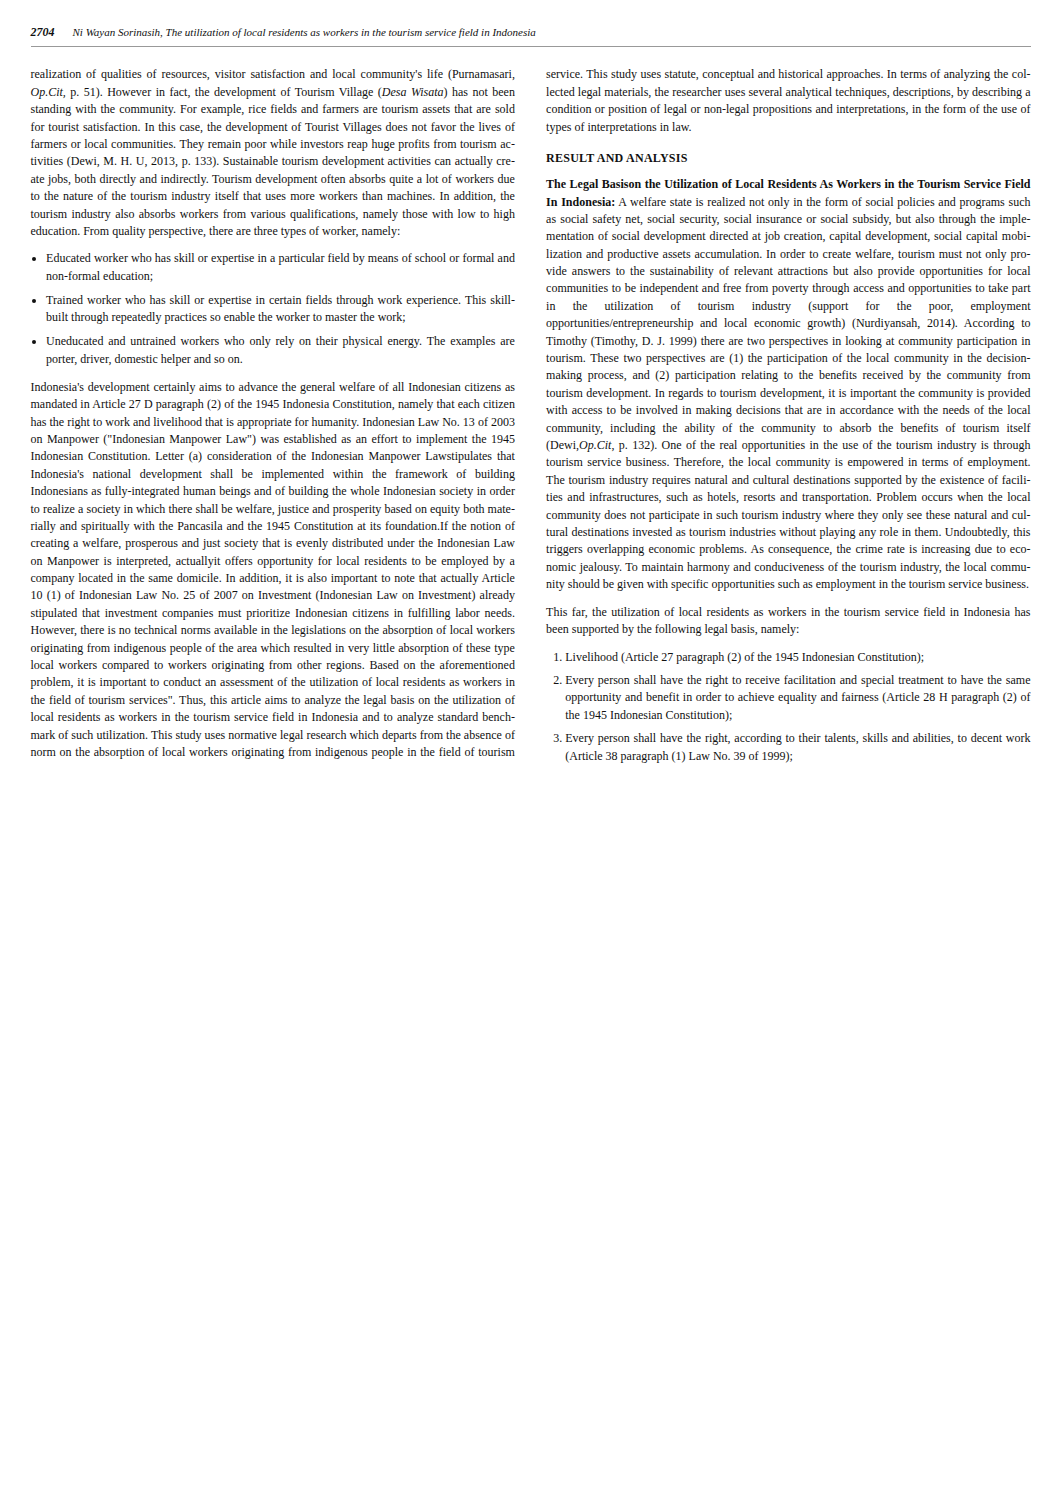2704 Ni Wayan Sorinasih, The utilization of local residents as workers in the tourism service field in Indonesia
realization of qualities of resources, visitor satisfaction and local community's life (Purnamasari, Op.Cit, p. 51). However in fact, the development of Tourism Village (Desa Wisata) has not been standing with the community. For example, rice fields and farmers are tourism assets that are sold for tourist satisfaction. In this case, the development of Tourist Villages does not favor the lives of farmers or local communities. They remain poor while investors reap huge profits from tourism activities (Dewi, M. H. U, 2013, p. 133). Sustainable tourism development activities can actually create jobs, both directly and indirectly. Tourism development often absorbs quite a lot of workers due to the nature of the tourism industry itself that uses more workers than machines. In addition, the tourism industry also absorbs workers from various qualifications, namely those with low to high education. From quality perspective, there are three types of worker, namely:
Educated worker who has skill or expertise in a particular field by means of school or formal and non-formal education;
Trained worker who has skill or expertise in certain fields through work experience. This skillbuilt through repeatedly practices so enable the worker to master the work;
Uneducated and untrained workers who only rely on their physical energy. The examples are porter, driver, domestic helper and so on.
Indonesia's development certainly aims to advance the general welfare of all Indonesian citizens as mandated in Article 27 D paragraph (2) of the 1945 Indonesia Constitution, namely that each citizen has the right to work and livelihood that is appropriate for humanity. Indonesian Law No. 13 of 2003 on Manpower ("Indonesian Manpower Law") was established as an effort to implement the 1945 Indonesian Constitution. Letter (a) consideration of the Indonesian Manpower Lawstipulates that Indonesia's national development shall be implemented within the framework of building Indonesians as fully-integrated human beings and of building the whole Indonesian society in order to realize a society in which there shall be welfare, justice and prosperity based on equity both materially and spiritually with the Pancasila and the 1945 Constitution at its foundation.If the notion of creating a welfare, prosperous and just society that is evenly distributed under the Indonesian Law on Manpower is interpreted, actuallyit offers opportunity for local residents to be employed by a company located in the same domicile. In addition, it is also important to note that actually Article 10 (1) of Indonesian Law No. 25 of 2007 on Investment (Indonesian Law on Investment) already stipulated that investment companies must prioritize Indonesian citizens in fulfilling labor needs. However, there is no technical norms available in the legislations on the absorption of local workers originating from indigenous people of the area which resulted in very little absorption of these type local workers compared to workers originating from other regions. Based on the aforementioned problem, it is important to conduct an assessment of the utilization of local residents as workers in the field of tourism services". Thus, this article aims to analyze the legal basis on the utilization of local residents as workers in the tourism service field in Indonesia and to analyze standard benchmark of such utilization. This study uses normative legal research which departs from the absence of norm on the absorption of local workers originating from indigenous people in the field of tourism service. This study uses statute, conceptual and historical approaches. In terms of analyzing the collected legal materials, the researcher uses several analytical techniques, descriptions, by describing a condition or position of legal or non-legal propositions and interpretations, in the form of the use of types of interpretations in law.
Result and Analysis
The Legal Basison the Utilization of Local Residents As Workers in the Tourism Service Field In Indonesia: A welfare state is realized not only in the form of social policies and programs such as social safety net, social security, social insurance or social subsidy, but also through the implementation of social development directed at job creation, capital development, social capital mobilization and productive assets accumulation. In order to create welfare, tourism must not only provide answers to the sustainability of relevant attractions but also provide opportunities for local communities to be independent and free from poverty through access and opportunities to take part in the utilization of tourism industry (support for the poor, employment opportunities/entrepreneurship and local economic growth) (Nurdiyansah, 2014). According to Timothy (Timothy, D. J. 1999) there are two perspectives in looking at community participation in tourism. These two perspectives are (1) the participation of the local community in the decision-making process, and (2) participation relating to the benefits received by the community from tourism development. In regards to tourism development, it is important the community is provided with access to be involved in making decisions that are in accordance with the needs of the local community, including the ability of the community to absorb the benefits of tourism itself (Dewi,Op.Cit, p. 132). One of the real opportunities in the use of the tourism industry is through tourism service business. Therefore, the local community is empowered in terms of employment. The tourism industry requires natural and cultural destinations supported by the existence of facilities and infrastructures, such as hotels, resorts and transportation. Problem occurs when the local community does not participate in such tourism industry where they only see these natural and cultural destinations invested as tourism industries without playing any role in them. Undoubtedly, this triggers overlapping economic problems. As consequence, the crime rate is increasing due to economic jealousy. To maintain harmony and conduciveness of the tourism industry, the local community should be given with specific opportunities such as employment in the tourism service business.
This far, the utilization of local residents as workers in the tourism service field in Indonesia has been supported by the following legal basis, namely:
Livelihood (Article 27 paragraph (2) of the 1945 Indonesian Constitution);
Every person shall have the right to receive facilitation and special treatment to have the same opportunity and benefit in order to achieve equality and fairness (Article 28 H paragraph (2) of the 1945 Indonesian Constitution);
Every person shall have the right, according to their talents, skills and abilities, to decent work (Article 38 paragraph (1) Law No. 39 of 1999);